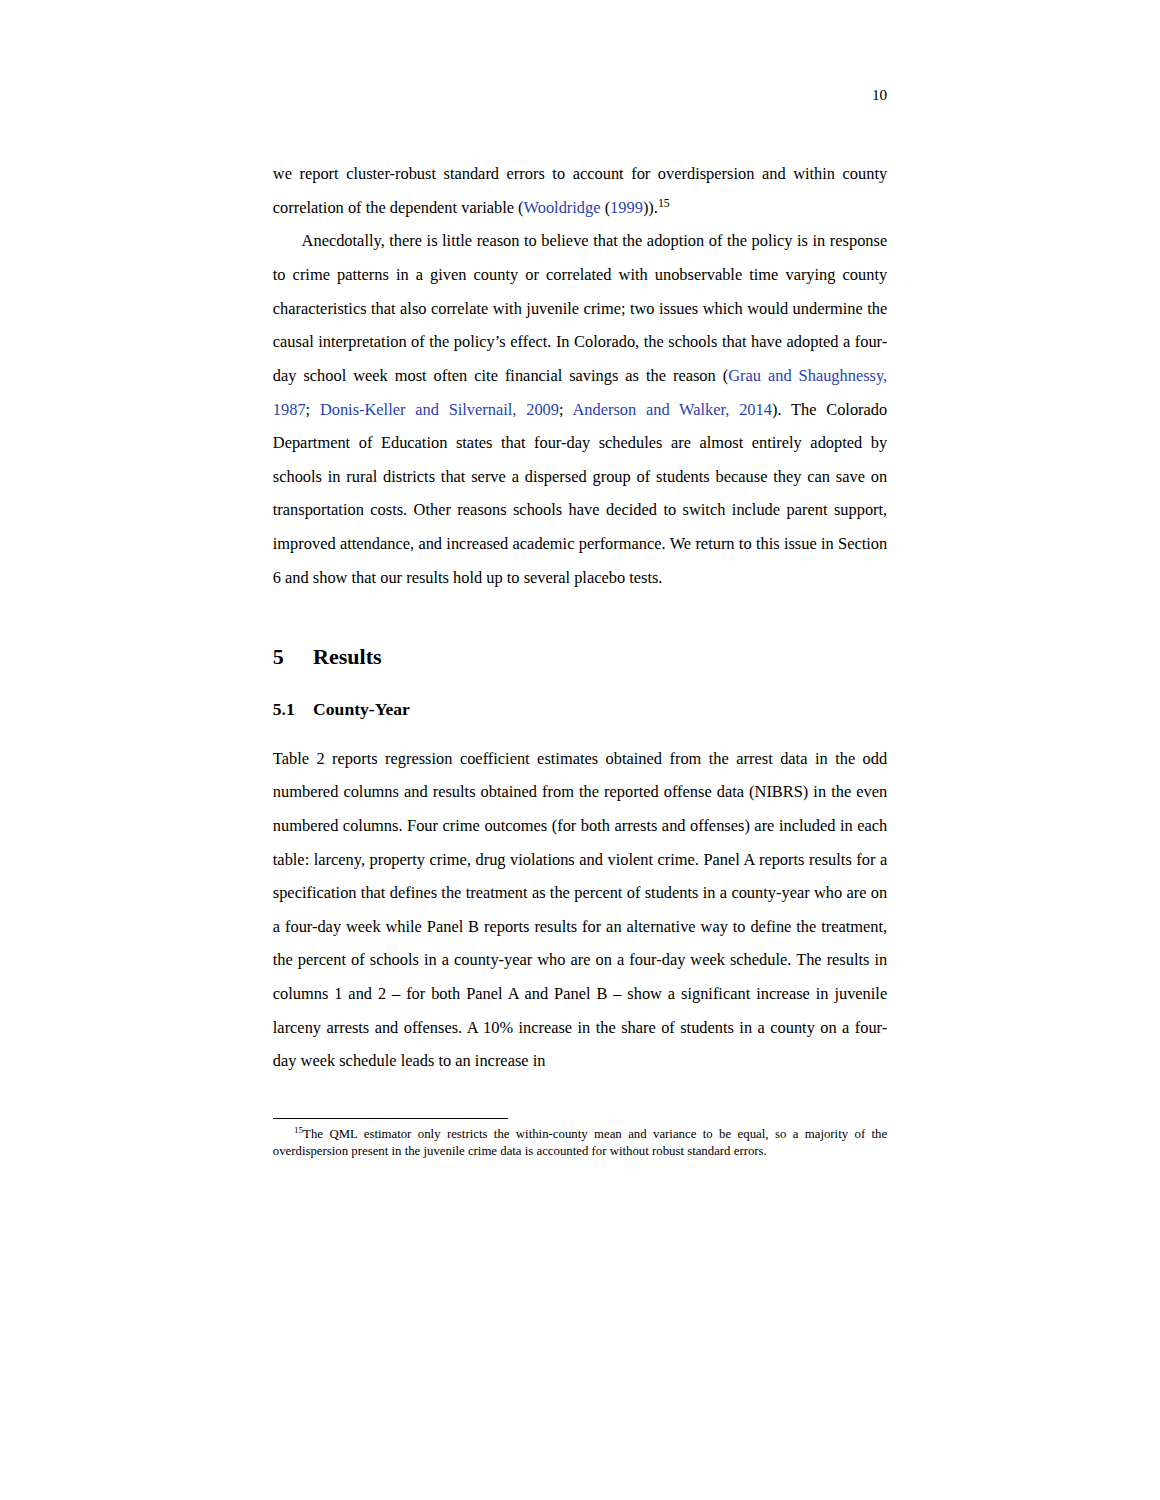10
we report cluster-robust standard errors to account for overdispersion and within county correlation of the dependent variable (Wooldridge (1999)).15
Anecdotally, there is little reason to believe that the adoption of the policy is in response to crime patterns in a given county or correlated with unobservable time varying county characteristics that also correlate with juvenile crime; two issues which would undermine the causal interpretation of the policy’s effect. In Colorado, the schools that have adopted a four-day school week most often cite financial savings as the reason (Grau and Shaughnessy, 1987; Donis-Keller and Silvernail, 2009; Anderson and Walker, 2014). The Colorado Department of Education states that four-day schedules are almost entirely adopted by schools in rural districts that serve a dispersed group of students because they can save on transportation costs. Other reasons schools have decided to switch include parent support, improved attendance, and increased academic performance. We return to this issue in Section 6 and show that our results hold up to several placebo tests.
5 Results
5.1 County-Year
Table 2 reports regression coefficient estimates obtained from the arrest data in the odd numbered columns and results obtained from the reported offense data (NIBRS) in the even numbered columns. Four crime outcomes (for both arrests and offenses) are included in each table: larceny, property crime, drug violations and violent crime. Panel A reports results for a specification that defines the treatment as the percent of students in a county-year who are on a four-day week while Panel B reports results for an alternative way to define the treatment, the percent of schools in a county-year who are on a four-day week schedule. The results in columns 1 and 2 – for both Panel A and Panel B – show a significant increase in juvenile larceny arrests and offenses. A 10% increase in the share of students in a county on a four-day week schedule leads to an increase in
15The QML estimator only restricts the within-county mean and variance to be equal, so a majority of the overdispersion present in the juvenile crime data is accounted for without robust standard errors.